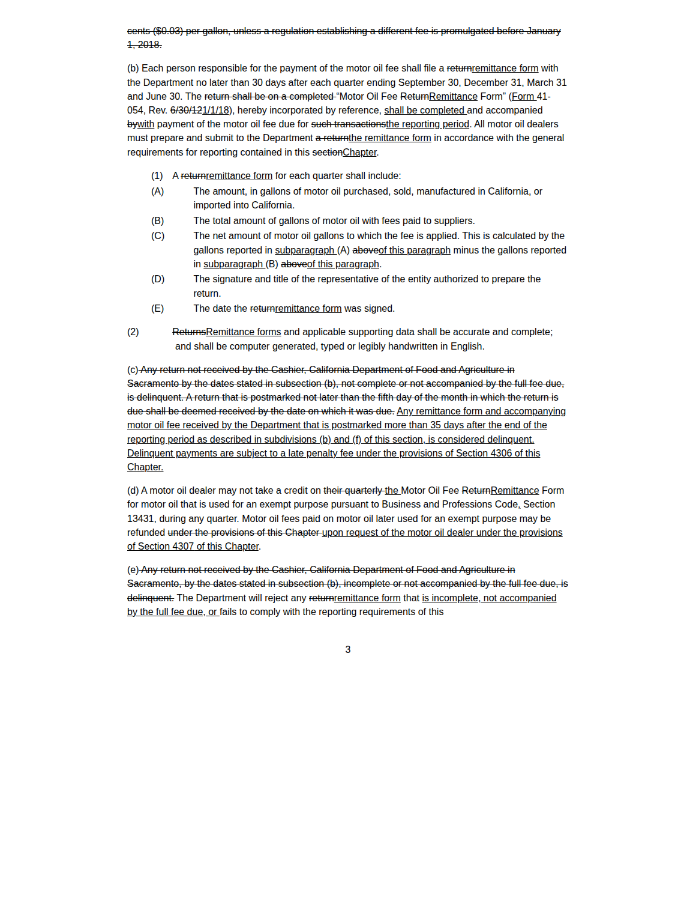cents ($0.03) per gallon, unless a regulation establishing a different fee is promulgated before January 1, 2018.
(b) Each person responsible for the payment of the motor oil fee shall file a returnremittance form with the Department no later than 30 days after each quarter ending September 30, December 31, March 31 and June 30. The return shall be on a completed “Motor Oil Fee ReturnRemittance Form” (Form 41-054, Rev. 6/30/121/1/18), hereby incorporated by reference, shall be completed and accompanied bywith payment of the motor oil fee due for such transactionsthe reporting period. All motor oil dealers must prepare and submit to the Department a returnthe remittance form in accordance with the general requirements for reporting contained in this sectionChapter.
(1) A returnremittance form for each quarter shall include:
(A) The amount, in gallons of motor oil purchased, sold, manufactured in California, or imported into California.
(B) The total amount of gallons of motor oil with fees paid to suppliers.
(C) The net amount of motor oil gallons to which the fee is applied. This is calculated by the gallons reported in subparagraph (A) aboveof this paragraph minus the gallons reported in subparagraph (B) aboveof this paragraph.
(D) The signature and title of the representative of the entity authorized to prepare the return.
(E) The date the returnremittance form was signed.
(2) ReturnsRemittance forms and applicable supporting data shall be accurate and complete; and shall be computer generated, typed or legibly handwritten in English.
(c) Any return not received by the Cashier, California Department of Food and Agriculture in Sacramento by the dates stated in subsection (b), not complete or not accompanied by the full fee due, is delinquent. A return that is postmarked not later than the fifth day of the month in which the return is due shall be deemed received by the date on which it was due. Any remittance form and accompanying motor oil fee received by the Department that is postmarked more than 35 days after the end of the reporting period as described in subdivisions (b) and (f) of this section, is considered delinquent. Delinquent payments are subject to a late penalty fee under the provisions of Section 4306 of this Chapter.
(d) A motor oil dealer may not take a credit on their quarterly the Motor Oil Fee ReturnRemittance Form for motor oil that is used for an exempt purpose pursuant to Business and Professions Code, Section 13431, during any quarter. Motor oil fees paid on motor oil later used for an exempt purpose may be refunded under the provisions of this Chapter upon request of the motor oil dealer under the provisions of Section 4307 of this Chapter.
(e) Any return not received by the Cashier, California Department of Food and Agriculture in Sacramento, by the dates stated in subsection (b), incomplete or not accompanied by the full fee due, is delinquent. The Department will reject any returnremittance form that is incomplete, not accompanied by the full fee due, or fails to comply with the reporting requirements of this
3